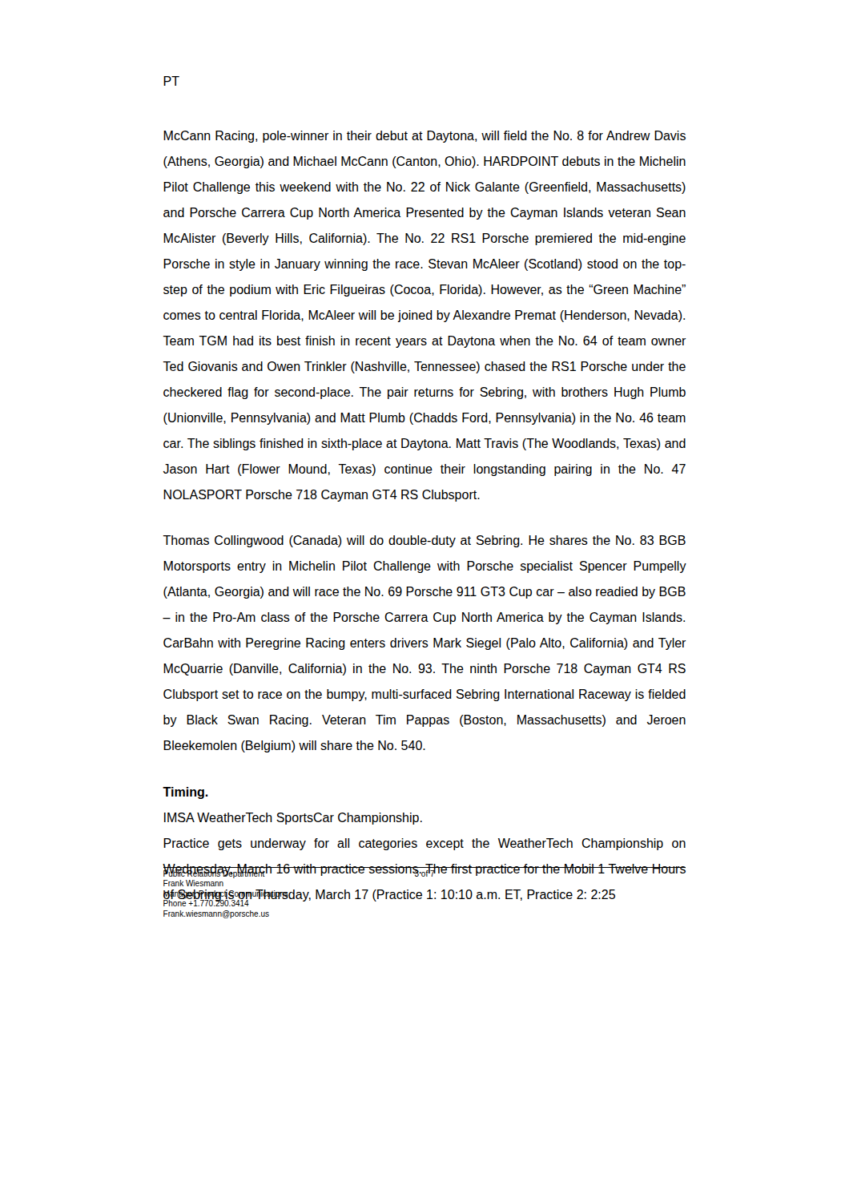PT
McCann Racing, pole-winner in their debut at Daytona, will field the No. 8 for Andrew Davis (Athens, Georgia) and Michael McCann (Canton, Ohio). HARDPOINT debuts in the Michelin Pilot Challenge this weekend with the No. 22 of Nick Galante (Greenfield, Massachusetts) and Porsche Carrera Cup North America Presented by the Cayman Islands veteran Sean McAlister (Beverly Hills, California). The No. 22 RS1 Porsche premiered the mid-engine Porsche in style in January winning the race. Stevan McAleer (Scotland) stood on the top-step of the podium with Eric Filgueiras (Cocoa, Florida). However, as the “Green Machine” comes to central Florida, McAleer will be joined by Alexandre Premat (Henderson, Nevada). Team TGM had its best finish in recent years at Daytona when the No. 64 of team owner Ted Giovanis and Owen Trinkler (Nashville, Tennessee) chased the RS1 Porsche under the checkered flag for second-place. The pair returns for Sebring, with brothers Hugh Plumb (Unionville, Pennsylvania) and Matt Plumb (Chadds Ford, Pennsylvania) in the No. 46 team car. The siblings finished in sixth-place at Daytona. Matt Travis (The Woodlands, Texas) and Jason Hart (Flower Mound, Texas) continue their longstanding pairing in the No. 47 NOLASPORT Porsche 718 Cayman GT4 RS Clubsport.
Thomas Collingwood (Canada) will do double-duty at Sebring. He shares the No. 83 BGB Motorsports entry in Michelin Pilot Challenge with Porsche specialist Spencer Pumpelly (Atlanta, Georgia) and will race the No. 69 Porsche 911 GT3 Cup car – also readied by BGB – in the Pro-Am class of the Porsche Carrera Cup North America by the Cayman Islands. CarBahn with Peregrine Racing enters drivers Mark Siegel (Palo Alto, California) and Tyler McQuarrie (Danville, California) in the No. 93. The ninth Porsche 718 Cayman GT4 RS Clubsport set to race on the bumpy, multi-surfaced Sebring International Raceway is fielded by Black Swan Racing. Veteran Tim Pappas (Boston, Massachusetts) and Jeroen Bleekemolen (Belgium) will share the No. 540.
Timing.
IMSA WeatherTech SportsCar Championship.
Practice gets underway for all categories except the WeatherTech Championship on Wednesday, March 16 with practice sessions. The first practice for the Mobil 1 Twelve Hours of Sebring is on Thursday, March 17 (Practice 1: 10:10 a.m. ET, Practice 2: 2:25
3 of 7 Public Relations Department
Frank Wiesmann
Manager, Product Communications
Phone +1.770.290.3414
Frank.wiesmann@porsche.us